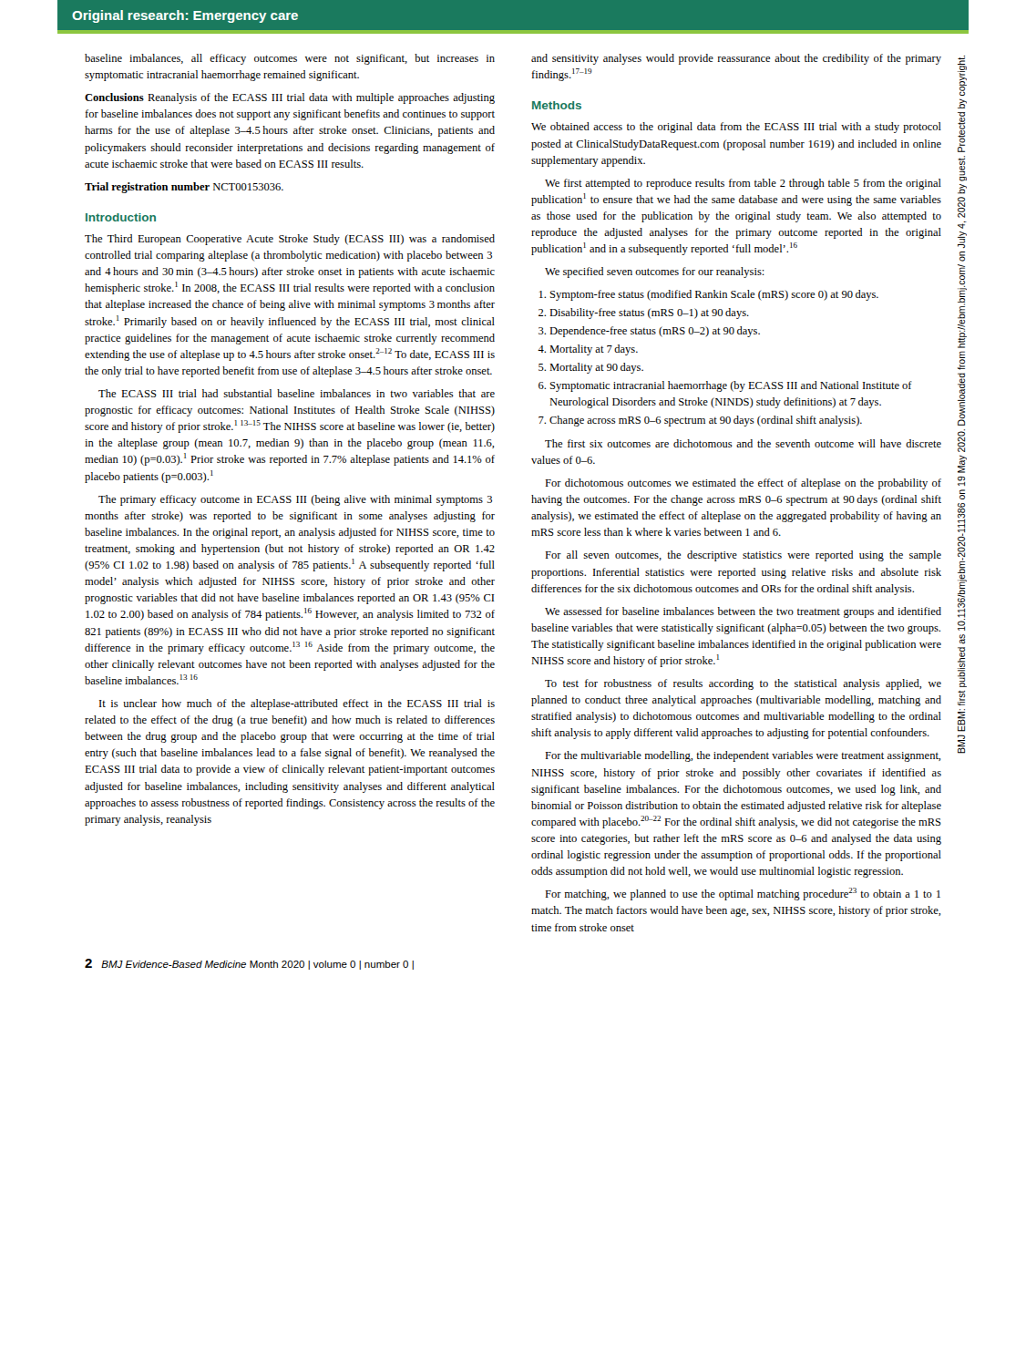Original research: Emergency care
BMJ EBM: first published as 10.1136/bmjebm-2020-111386 on 19 May 2020. Downloaded from http://ebm.bmj.com/ on July 4, 2020 by guest. Protected by copyright.
baseline imbalances, all efficacy outcomes were not significant, but increases in symptomatic intracranial haemorrhage remained significant.
Conclusions Reanalysis of the ECASS III trial data with multiple approaches adjusting for baseline imbalances does not support any significant benefits and continues to support harms for the use of alteplase 3–4.5 hours after stroke onset. Clinicians, patients and policymakers should reconsider interpretations and decisions regarding management of acute ischaemic stroke that were based on ECASS III results.
Trial registration number NCT00153036.
Introduction
The Third European Cooperative Acute Stroke Study (ECASS III) was a randomised controlled trial comparing alteplase (a thrombolytic medication) with placebo between 3 and 4 hours and 30 min (3–4.5 hours) after stroke onset in patients with acute ischaemic hemispheric stroke.1 In 2008, the ECASS III trial results were reported with a conclusion that alteplase increased the chance of being alive with minimal symptoms 3 months after stroke.1 Primarily based on or heavily influenced by the ECASS III trial, most clinical practice guidelines for the management of acute ischaemic stroke currently recommend extending the use of alteplase up to 4.5 hours after stroke onset.2–12 To date, ECASS III is the only trial to have reported benefit from use of alteplase 3–4.5 hours after stroke onset.
The ECASS III trial had substantial baseline imbalances in two variables that are prognostic for efficacy outcomes: National Institutes of Health Stroke Scale (NIHSS) score and history of prior stroke.1 13–15 The NIHSS score at baseline was lower (ie, better) in the alteplase group (mean 10.7, median 9) than in the placebo group (mean 11.6, median 10) (p=0.03).1 Prior stroke was reported in 7.7% alteplase patients and 14.1% of placebo patients (p=0.003).1
The primary efficacy outcome in ECASS III (being alive with minimal symptoms 3 months after stroke) was reported to be significant in some analyses adjusting for baseline imbalances. In the original report, an analysis adjusted for NIHSS score, time to treatment, smoking and hypertension (but not history of stroke) reported an OR 1.42 (95% CI 1.02 to 1.98) based on analysis of 785 patients.1 A subsequently reported ‘full model’ analysis which adjusted for NIHSS score, history of prior stroke and other prognostic variables that did not have baseline imbalances reported an OR 1.43 (95% CI 1.02 to 2.00) based on analysis of 784 patients.16 However, an analysis limited to 732 of 821 patients (89%) in ECASS III who did not have a prior stroke reported no significant difference in the primary efficacy outcome.13 16 Aside from the primary outcome, the other clinically relevant outcomes have not been reported with analyses adjusted for the baseline imbalances.13 16
It is unclear how much of the alteplase-attributed effect in the ECASS III trial is related to the effect of the drug (a true benefit) and how much is related to differences between the drug group and the placebo group that were occurring at the time of trial entry (such that baseline imbalances lead to a false signal of benefit). We reanalysed the ECASS III trial data to provide a view of clinically relevant patient-important outcomes adjusted for baseline imbalances, including sensitivity analyses and different analytical approaches to assess robustness of reported findings. Consistency across the results of the primary analysis, reanalysis
and sensitivity analyses would provide reassurance about the credibility of the primary findings.17–19
Methods
We obtained access to the original data from the ECASS III trial with a study protocol posted at ClinicalStudyDataRequest.com (proposal number 1619) and included in online supplementary appendix.
We first attempted to reproduce results from table 2 through table 5 from the original publication1 to ensure that we had the same database and were using the same variables as those used for the publication by the original study team. We also attempted to reproduce the adjusted analyses for the primary outcome reported in the original publication1 and in a subsequently reported ‘full model’.16
We specified seven outcomes for our reanalysis:
Symptom-free status (modified Rankin Scale (mRS) score 0) at 90 days.
Disability-free status (mRS 0–1) at 90 days.
Dependence-free status (mRS 0–2) at 90 days.
Mortality at 7 days.
Mortality at 90 days.
Symptomatic intracranial haemorrhage (by ECASS III and National Institute of Neurological Disorders and Stroke (NINDS) study definitions) at 7 days.
Change across mRS 0–6 spectrum at 90 days (ordinal shift analysis).
The first six outcomes are dichotomous and the seventh outcome will have discrete values of 0–6.
For dichotomous outcomes we estimated the effect of alteplase on the probability of having the outcomes. For the change across mRS 0–6 spectrum at 90 days (ordinal shift analysis), we estimated the effect of alteplase on the aggregated probability of having an mRS score less than k where k varies between 1 and 6.
For all seven outcomes, the descriptive statistics were reported using the sample proportions. Inferential statistics were reported using relative risks and absolute risk differences for the six dichotomous outcomes and ORs for the ordinal shift analysis.
We assessed for baseline imbalances between the two treatment groups and identified baseline variables that were statistically significant (alpha=0.05) between the two groups. The statistically significant baseline imbalances identified in the original publication were NIHSS score and history of prior stroke.1
To test for robustness of results according to the statistical analysis applied, we planned to conduct three analytical approaches (multivariable modelling, matching and stratified analysis) to dichotomous outcomes and multivariable modelling to the ordinal shift analysis to apply different valid approaches to adjusting for potential confounders.
For the multivariable modelling, the independent variables were treatment assignment, NIHSS score, history of prior stroke and possibly other covariates if identified as significant baseline imbalances. For the dichotomous outcomes, we used log link, and binomial or Poisson distribution to obtain the estimated adjusted relative risk for alteplase compared with placebo.20–22 For the ordinal shift analysis, we did not categorise the mRS score into categories, but rather left the mRS score as 0–6 and analysed the data using ordinal logistic regression under the assumption of proportional odds. If the proportional odds assumption did not hold well, we would use multinomial logistic regression.
For matching, we planned to use the optimal matching procedure23 to obtain a 1 to 1 match. The match factors would have been age, sex, NIHSS score, history of prior stroke, time from stroke onset
2 BMJ Evidence-Based Medicine Month 2020 | volume 0 | number 0 |